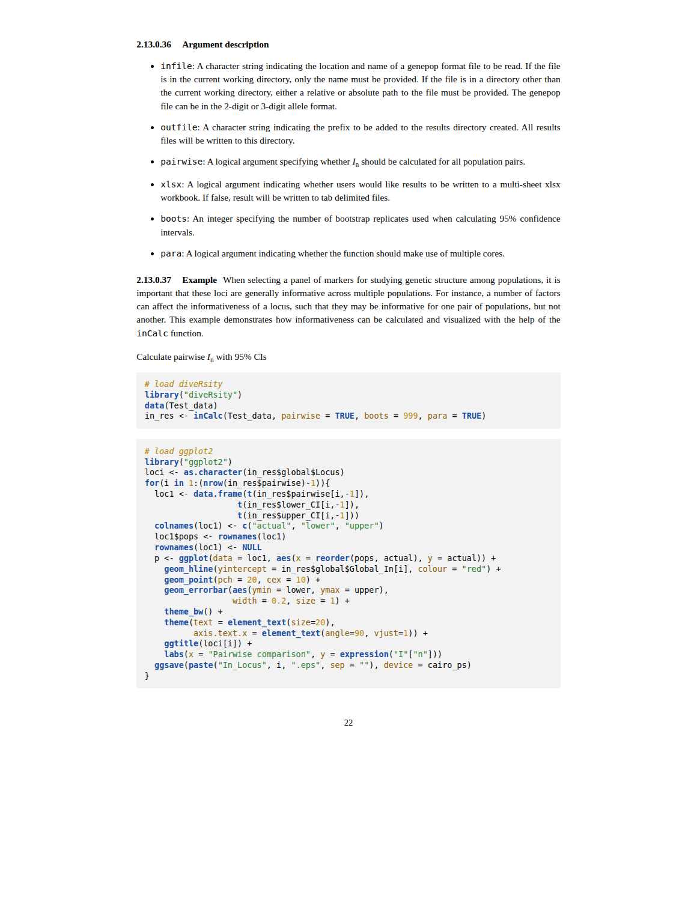2.13.0.36 Argument description
infile: A character string indicating the location and name of a genepop format file to be read. If the file is in the current working directory, only the name must be provided. If the file is in a directory other than the current working directory, either a relative or absolute path to the file must be provided. The genepop file can be in the 2-digit or 3-digit allele format.
outfile: A character string indicating the prefix to be added to the results directory created. All results files will be written to this directory.
pairwise: A logical argument specifying whether In should be calculated for all population pairs.
xlsx: A logical argument indicating whether users would like results to be written to a multi-sheet xlsx workbook. If false, result will be written to tab delimited files.
boots: An integer specifying the number of bootstrap replicates used when calculating 95% confidence intervals.
para: A logical argument indicating whether the function should make use of multiple cores.
2.13.0.37 Example When selecting a panel of markers for studying genetic structure among populations, it is important that these loci are generally informative across multiple populations. For instance, a number of factors can affect the informativeness of a locus, such that they may be informative for one pair of populations, but not another. This example demonstrates how informativeness can be calculated and visualized with the help of the inCalc function.
Calculate pairwise In with 95% CIs
# load diveRsity
library("diveRsity")
data(Test_data)
in_res <- inCalc(Test_data, pairwise = TRUE, boots = 999, para = TRUE)
# load ggplot2
library("ggplot2")
loci <- as.character(in_res$global$Locus)
for(i in 1:(nrow(in_res$pairwise)-1)){
  loc1 <- data.frame(t(in_res$pairwise[i,-1]),
                   t(in_res$lower_CI[i,-1]),
                   t(in_res$upper_CI[i,-1]))
  colnames(loc1) <- c("actual", "lower", "upper")
  loc1$pops <- rownames(loc1)
  rownames(loc1) <- NULL
  p <- ggplot(data = loc1, aes(x = reorder(pops, actual), y = actual)) +
    geom_hline(yintercept = in_res$global$Global_In[i], colour = "red") +
    geom_point(pch = 20, cex = 10) +
    geom_errorbar(aes(ymin = lower, ymax = upper),
                  width = 0.2, size = 1) +
    theme_bw() +
    theme(text = element_text(size=20),
          axis.text.x = element_text(angle=90, vjust=1)) +
    ggtitle(loci[i]) +
    labs(x = "Pairwise comparison", y = expression("I"["n"]))
  ggsave(paste("In_Locus", i, ".eps", sep = ""), device = cairo_ps)
}
22